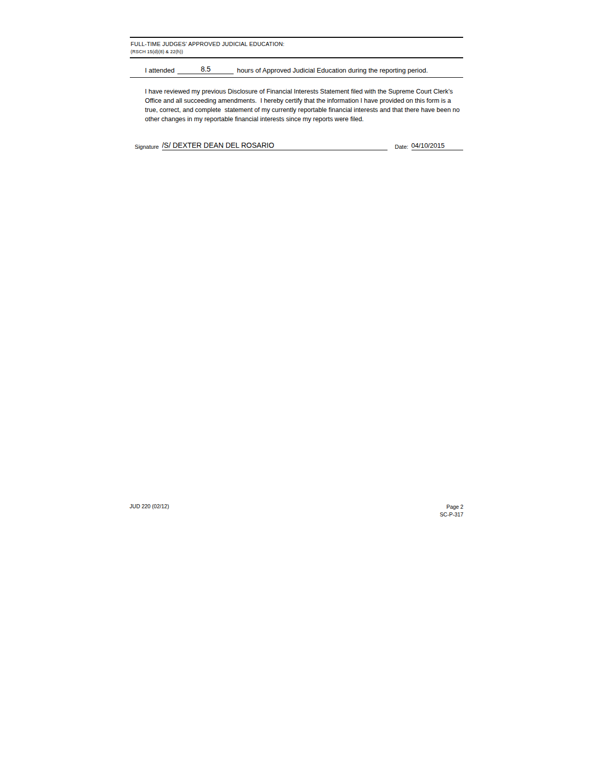FULL-TIME JUDGES’ APPROVED JUDICIAL EDUCATION:
(RSCH 15(d)(8) & 22(h))
I attended 8.5 hours of Approved Judicial Education during the reporting period.
I have reviewed my previous Disclosure of Financial Interests Statement filed with the Supreme Court Clerk’s Office and all succeeding amendments. I hereby certify that the information I have provided on this form is a true, correct, and complete statement of my currently reportable financial interests and that there have been no other changes in my reportable financial interests since my reports were filed.
Signature /S/ DEXTER DEAN DEL ROSARIO Date: 04/10/2015
JUD 220 (02/12)
Page 2
SC-P-317